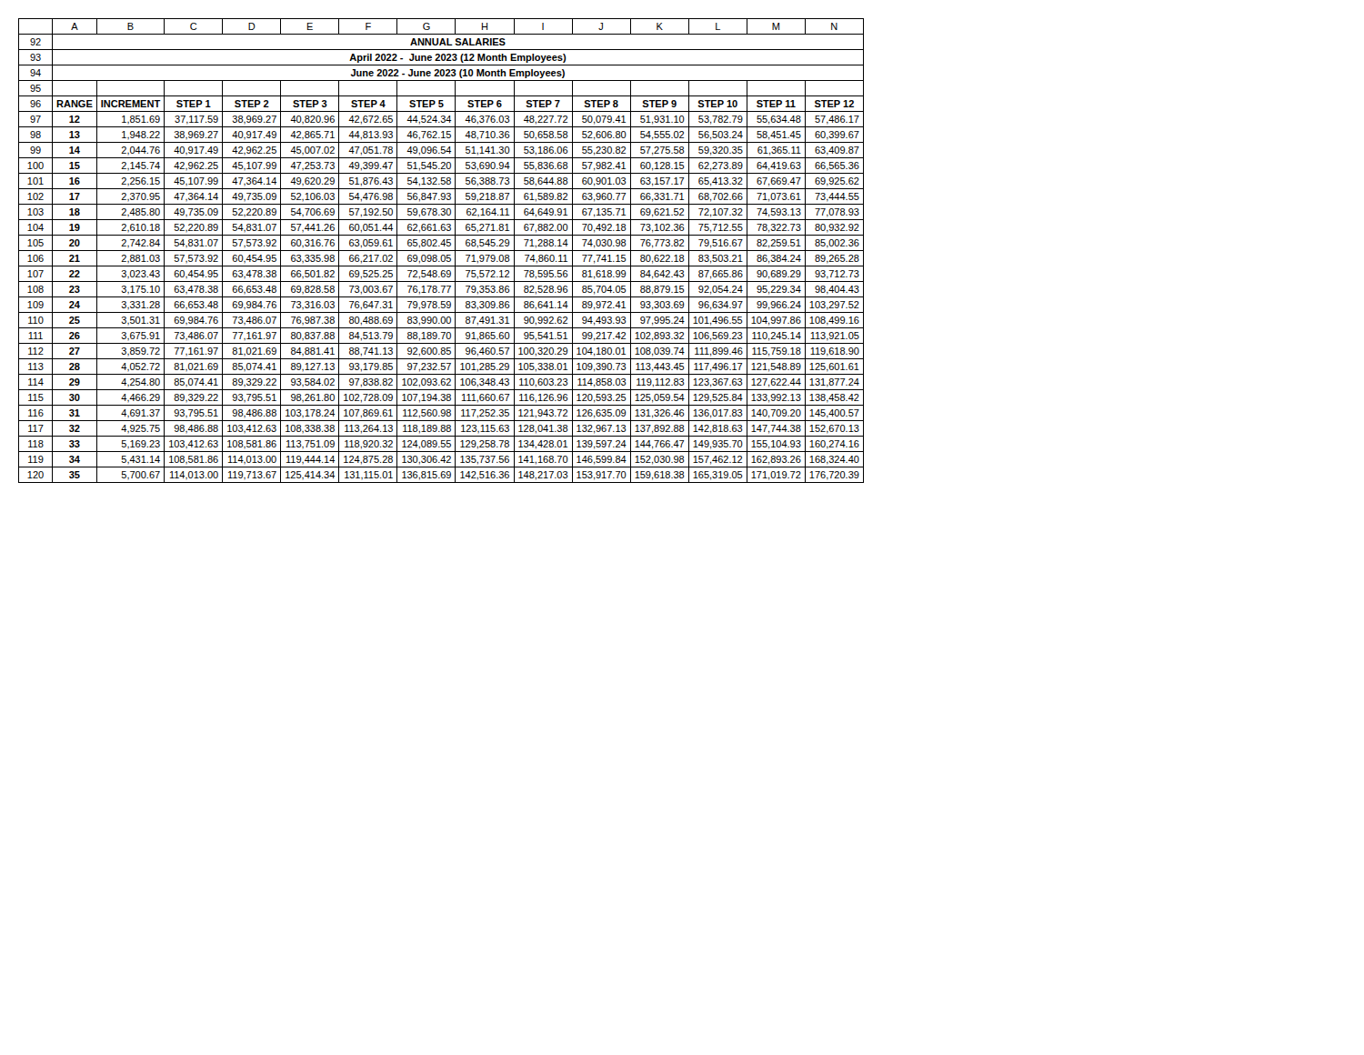| | A | B | C | D | E | F | G | H | I | J | K | L | M | N |
| 92 | ANNUAL SALARIES |
| 93 | April 2022 - June 2023 (12 Month Employees) |
| 94 | June 2022 - June 2023 (10 Month Employees) |
| 95 | | | | | | | | | | | | | | |
| 96 | RANGE | INCREMENT | STEP 1 | STEP 2 | STEP 3 | STEP 4 | STEP 5 | STEP 6 | STEP 7 | STEP 8 | STEP 9 | STEP 10 | STEP 11 | STEP 12 |
| 97 | 12 | 1,851.69 | 37,117.59 | 38,969.27 | 40,820.96 | 42,672.65 | 44,524.34 | 46,376.03 | 48,227.72 | 50,079.41 | 51,931.10 | 53,782.79 | 55,634.48 | 57,486.17 |
| 98 | 13 | 1,948.22 | 38,969.27 | 40,917.49 | 42,865.71 | 44,813.93 | 46,762.15 | 48,710.36 | 50,658.58 | 52,606.80 | 54,555.02 | 56,503.24 | 58,451.45 | 60,399.67 |
| 99 | 14 | 2,044.76 | 40,917.49 | 42,962.25 | 45,007.02 | 47,051.78 | 49,096.54 | 51,141.30 | 53,186.06 | 55,230.82 | 57,275.58 | 59,320.35 | 61,365.11 | 63,409.87 |
| 100 | 15 | 2,145.74 | 42,962.25 | 45,107.99 | 47,253.73 | 49,399.47 | 51,545.20 | 53,690.94 | 55,836.68 | 57,982.41 | 60,128.15 | 62,273.89 | 64,419.63 | 66,565.36 |
| 101 | 16 | 2,256.15 | 45,107.99 | 47,364.14 | 49,620.29 | 51,876.43 | 54,132.58 | 56,388.73 | 58,644.88 | 60,901.03 | 63,157.17 | 65,413.32 | 67,669.47 | 69,925.62 |
| 102 | 17 | 2,370.95 | 47,364.14 | 49,735.09 | 52,106.03 | 54,476.98 | 56,847.93 | 59,218.87 | 61,589.82 | 63,960.77 | 66,331.71 | 68,702.66 | 71,073.61 | 73,444.55 |
| 103 | 18 | 2,485.80 | 49,735.09 | 52,220.89 | 54,706.69 | 57,192.50 | 59,678.30 | 62,164.11 | 64,649.91 | 67,135.71 | 69,621.52 | 72,107.32 | 74,593.13 | 77,078.93 |
| 104 | 19 | 2,610.18 | 52,220.89 | 54,831.07 | 57,441.26 | 60,051.44 | 62,661.63 | 65,271.81 | 67,882.00 | 70,492.18 | 73,102.36 | 75,712.55 | 78,322.73 | 80,932.92 |
| 105 | 20 | 2,742.84 | 54,831.07 | 57,573.92 | 60,316.76 | 63,059.61 | 65,802.45 | 68,545.29 | 71,288.14 | 74,030.98 | 76,773.82 | 79,516.67 | 82,259.51 | 85,002.36 |
| 106 | 21 | 2,881.03 | 57,573.92 | 60,454.95 | 63,335.98 | 66,217.02 | 69,098.05 | 71,979.08 | 74,860.11 | 77,741.15 | 80,622.18 | 83,503.21 | 86,384.24 | 89,265.28 |
| 107 | 22 | 3,023.43 | 60,454.95 | 63,478.38 | 66,501.82 | 69,525.25 | 72,548.69 | 75,572.12 | 78,595.56 | 81,618.99 | 84,642.43 | 87,665.86 | 90,689.29 | 93,712.73 |
| 108 | 23 | 3,175.10 | 63,478.38 | 66,653.48 | 69,828.58 | 73,003.67 | 76,178.77 | 79,353.86 | 82,528.96 | 85,704.05 | 88,879.15 | 92,054.24 | 95,229.34 | 98,404.43 |
| 109 | 24 | 3,331.28 | 66,653.48 | 69,984.76 | 73,316.03 | 76,647.31 | 79,978.59 | 83,309.86 | 86,641.14 | 89,972.41 | 93,303.69 | 96,634.97 | 99,966.24 | 103,297.52 |
| 110 | 25 | 3,501.31 | 69,984.76 | 73,486.07 | 76,987.38 | 80,488.69 | 83,990.00 | 87,491.31 | 90,992.62 | 94,493.93 | 97,995.24 | 101,496.55 | 104,997.86 | 108,499.16 |
| 111 | 26 | 3,675.91 | 73,486.07 | 77,161.97 | 80,837.88 | 84,513.79 | 88,189.70 | 91,865.60 | 95,541.51 | 99,217.42 | 102,893.32 | 106,569.23 | 110,245.14 | 113,921.05 |
| 112 | 27 | 3,859.72 | 77,161.97 | 81,021.69 | 84,881.41 | 88,741.13 | 92,600.85 | 96,460.57 | 100,320.29 | 104,180.01 | 108,039.74 | 111,899.46 | 115,759.18 | 119,618.90 |
| 113 | 28 | 4,052.72 | 81,021.69 | 85,074.41 | 89,127.13 | 93,179.85 | 97,232.57 | 101,285.29 | 105,338.01 | 109,390.73 | 113,443.45 | 117,496.17 | 121,548.89 | 125,601.61 |
| 114 | 29 | 4,254.80 | 85,074.41 | 89,329.22 | 93,584.02 | 97,838.82 | 102,093.62 | 106,348.43 | 110,603.23 | 114,858.03 | 119,112.83 | 123,367.63 | 127,622.44 | 131,877.24 |
| 115 | 30 | 4,466.29 | 89,329.22 | 93,795.51 | 98,261.80 | 102,728.09 | 107,194.38 | 111,660.67 | 116,126.96 | 120,593.25 | 125,059.54 | 129,525.84 | 133,992.13 | 138,458.42 |
| 116 | 31 | 4,691.37 | 93,795.51 | 98,486.88 | 103,178.24 | 107,869.61 | 112,560.98 | 117,252.35 | 121,943.72 | 126,635.09 | 131,326.46 | 136,017.83 | 140,709.20 | 145,400.57 |
| 117 | 32 | 4,925.75 | 98,486.88 | 103,412.63 | 108,338.38 | 113,264.13 | 118,189.88 | 123,115.63 | 128,041.38 | 132,967.13 | 137,892.88 | 142,818.63 | 147,744.38 | 152,670.13 |
| 118 | 33 | 5,169.23 | 103,412.63 | 108,581.86 | 113,751.09 | 118,920.32 | 124,089.55 | 129,258.78 | 134,428.01 | 139,597.24 | 144,766.47 | 149,935.70 | 155,104.93 | 160,274.16 |
| 119 | 34 | 5,431.14 | 108,581.86 | 114,013.00 | 119,444.14 | 124,875.28 | 130,306.42 | 135,737.56 | 141,168.70 | 146,599.84 | 152,030.98 | 157,462.12 | 162,893.26 | 168,324.40 |
| 120 | 35 | 5,700.67 | 114,013.00 | 119,713.67 | 125,414.34 | 131,115.01 | 136,815.69 | 142,516.36 | 148,217.03 | 153,917.70 | 159,618.38 | 165,319.05 | 171,019.72 | 176,720.39 |